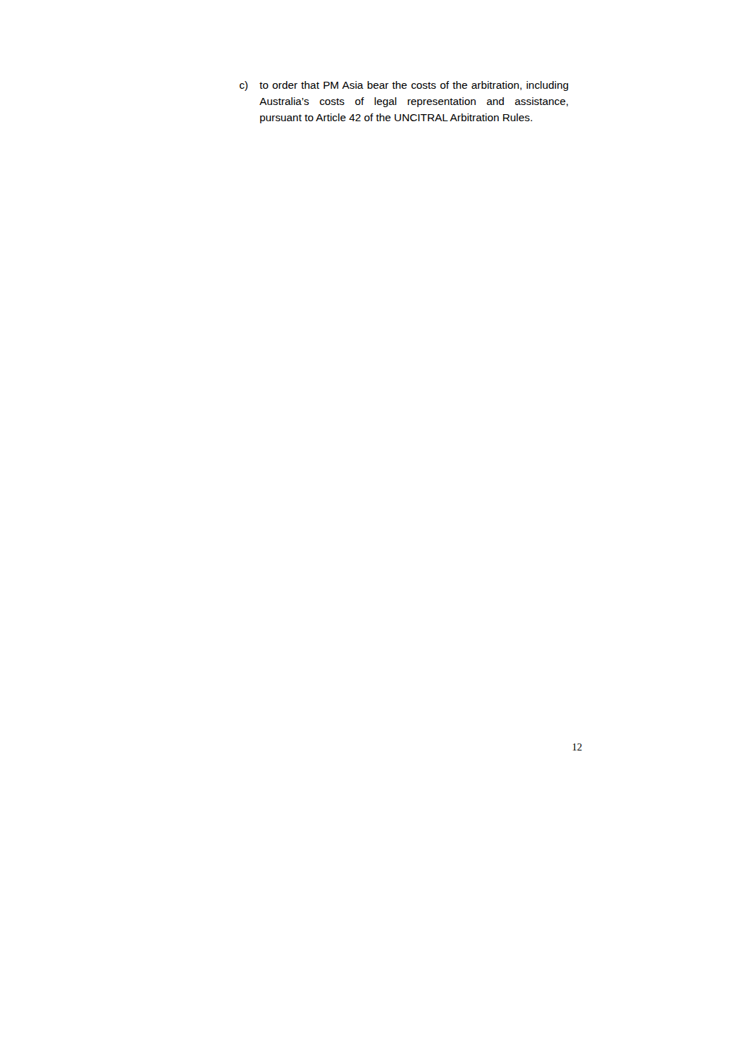c)
to order that PM Asia bear the costs of the arbitration, including Australia’s costs of legal representation and assistance, pursuant to Article 42 of the UNCITRAL Arbitration Rules.
12